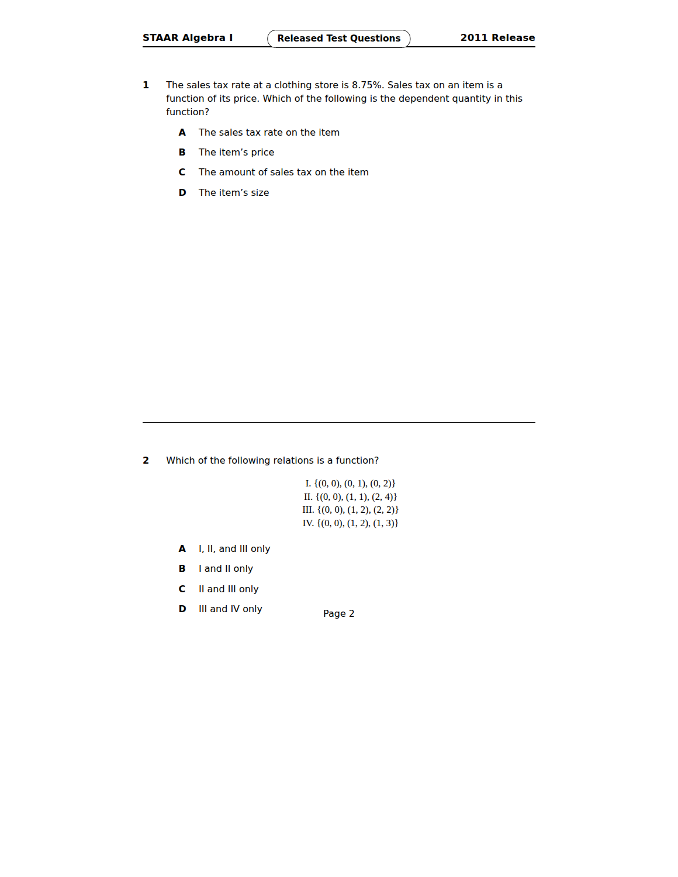STAAR Algebra I
2011 Release
Released Test Questions
1
The sales tax rate at a clothing store is 8.75%. Sales tax on an item is a function of its price. Which of the following is the dependent quantity in this function?
AThe sales tax rate on the item
BThe item’s price
CThe amount of sales tax on the item
DThe item’s size
2
Which of the following relations is a function?
I. {(0, 0), (0, 1), (0, 2)}
II. {(0, 0), (1, 1), (2, 4)}
III. {(0, 0), (1, 2), (2, 2)}
IV. {(0, 0), (1, 2), (1, 3)}
AI, II, and III only
BI and II only
CII and III only
DIII and IV only
Page 2